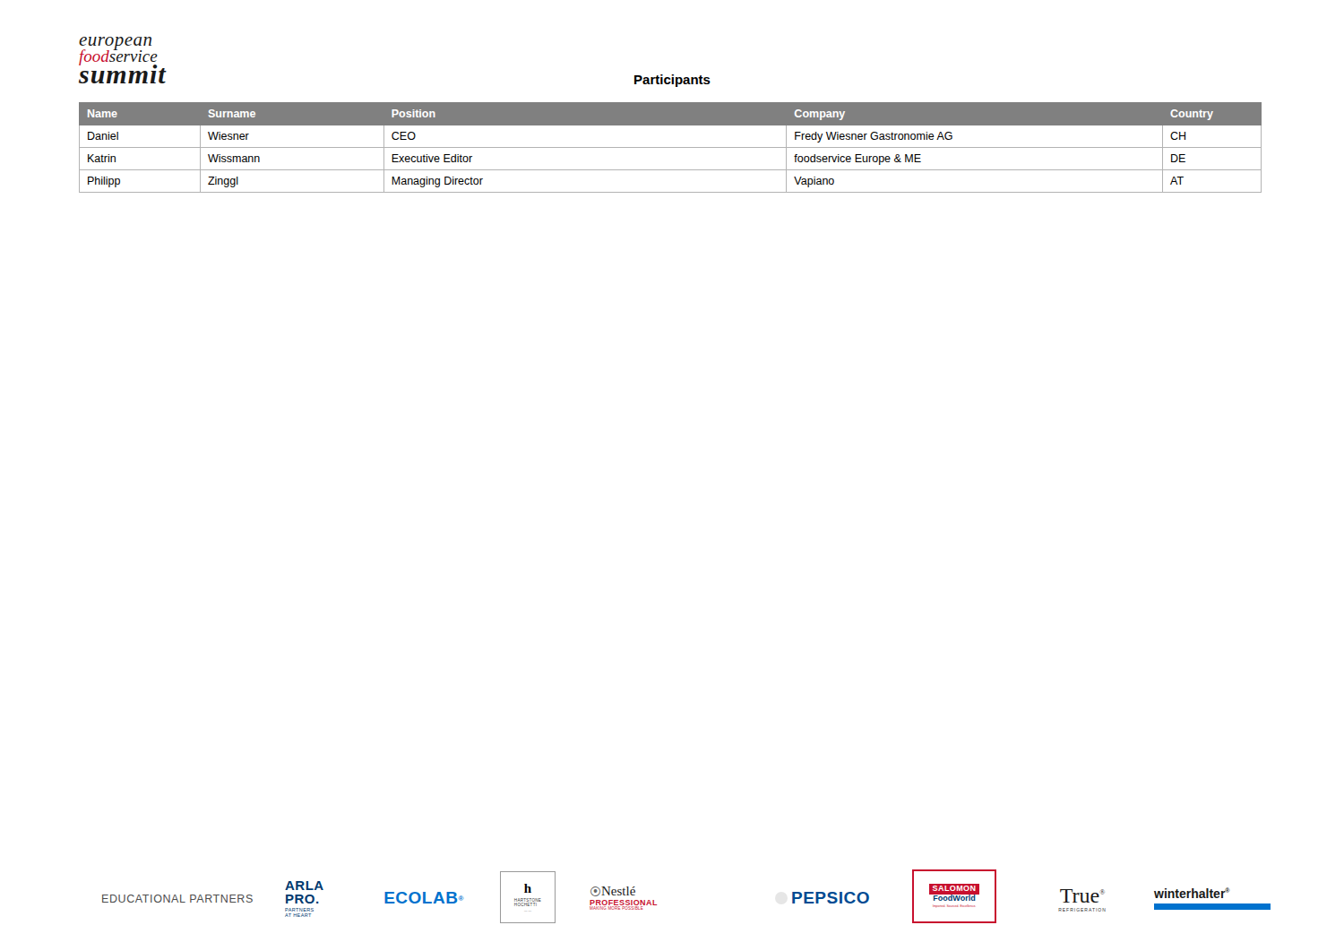european
foodservice
summit
Participants
| Name | Surname | Position | Company | Country |
| --- | --- | --- | --- | --- |
| Daniel | Wiesner | CEO | Fredy Wiesner Gastronomie AG | CH |
| Katrin | Wissmann | Executive Editor | foodservice Europe & ME | DE |
| Philipp | Zinggl | Managing Director | Vapiano | AT |
EDUCATIONAL PARTNERS
ARLA PRO. PARTNERS AT HEART
ECOLAB®
h HARTSTONE
HOCHETTI — —
⦿Nestlé PROFESSIONAL MAKING MORE POSSIBLE
PEPSICO
SALOMON FoodWorld Imported. Sourced. Excellence.
True® REFRIGERATION
winterhalter®